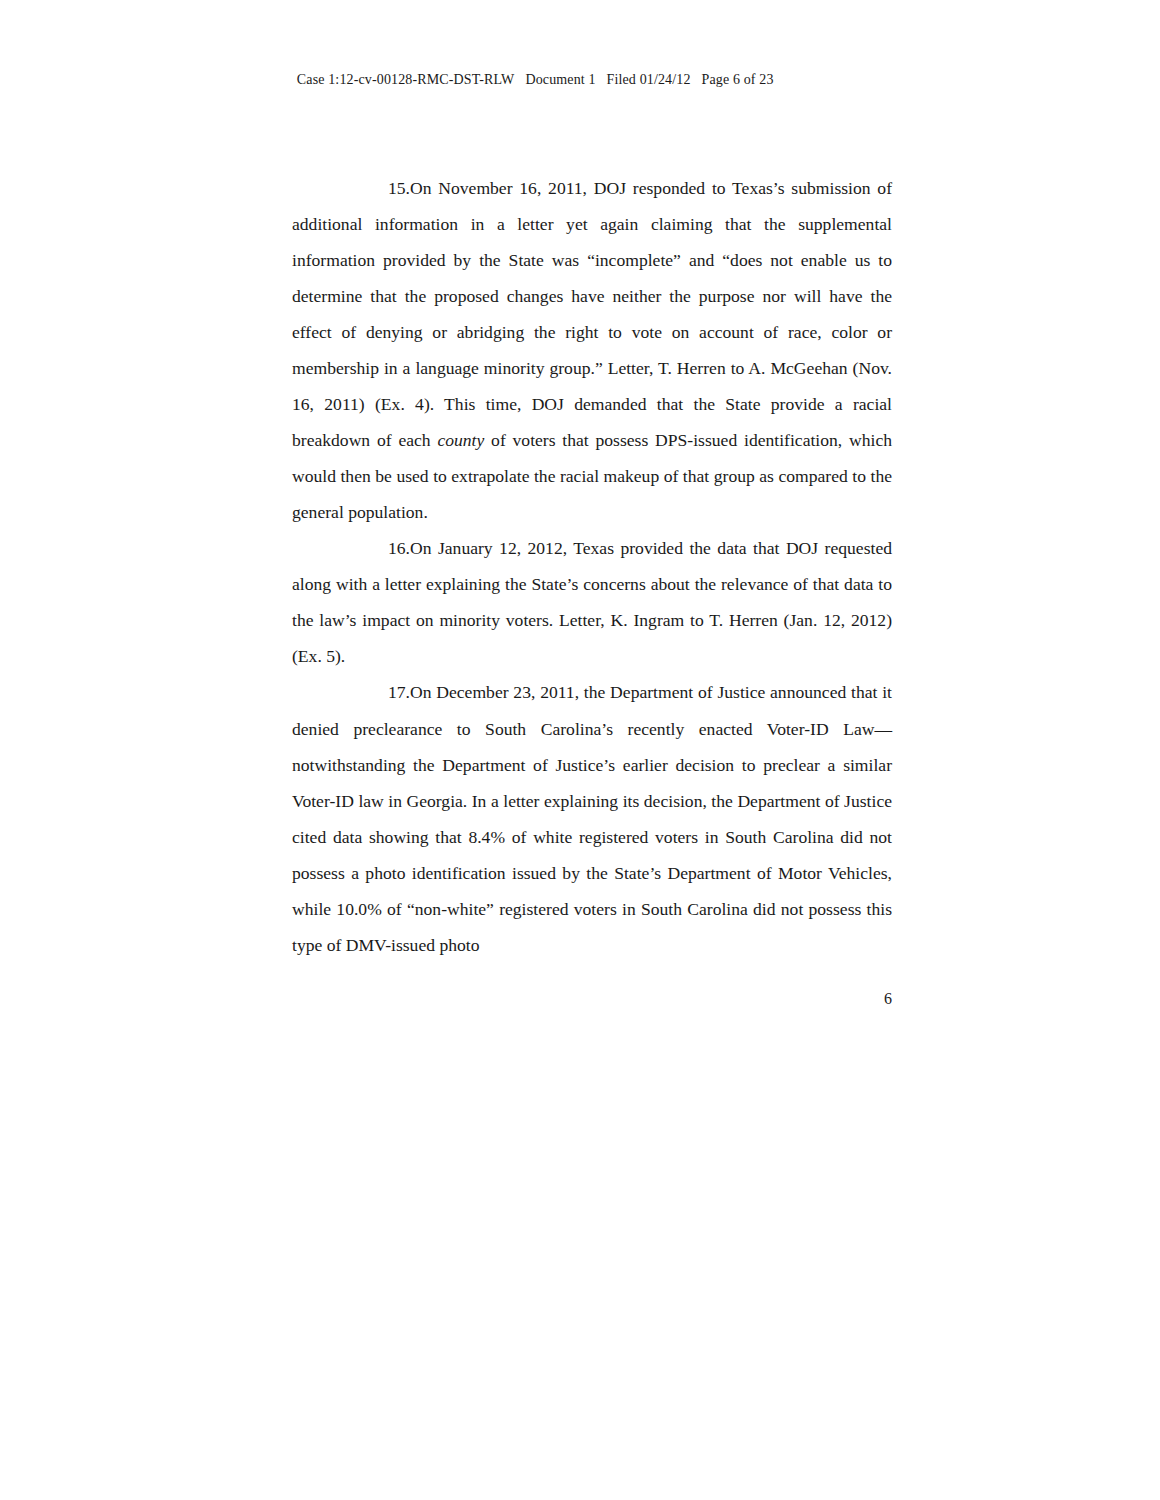Case 1:12-cv-00128-RMC-DST-RLW Document 1 Filed 01/24/12 Page 6 of 23
15. On November 16, 2011, DOJ responded to Texas’s submission of additional information in a letter yet again claiming that the supplemental information provided by the State was “incomplete” and “does not enable us to determine that the proposed changes have neither the purpose nor will have the effect of denying or abridging the right to vote on account of race, color or membership in a language minority group.” Letter, T. Herren to A. McGeehan (Nov. 16, 2011) (Ex. 4). This time, DOJ demanded that the State provide a racial breakdown of each county of voters that possess DPS-issued identification, which would then be used to extrapolate the racial makeup of that group as compared to the general population.
16. On January 12, 2012, Texas provided the data that DOJ requested along with a letter explaining the State’s concerns about the relevance of that data to the law’s impact on minority voters. Letter, K. Ingram to T. Herren (Jan. 12, 2012) (Ex. 5).
17. On December 23, 2011, the Department of Justice announced that it denied preclearance to South Carolina’s recently enacted Voter-ID Law—notwithstanding the Department of Justice’s earlier decision to preclear a similar Voter-ID law in Georgia. In a letter explaining its decision, the Department of Justice cited data showing that 8.4% of white registered voters in South Carolina did not possess a photo identification issued by the State’s Department of Motor Vehicles, while 10.0% of “non-white” registered voters in South Carolina did not possess this type of DMV-issued photo
6